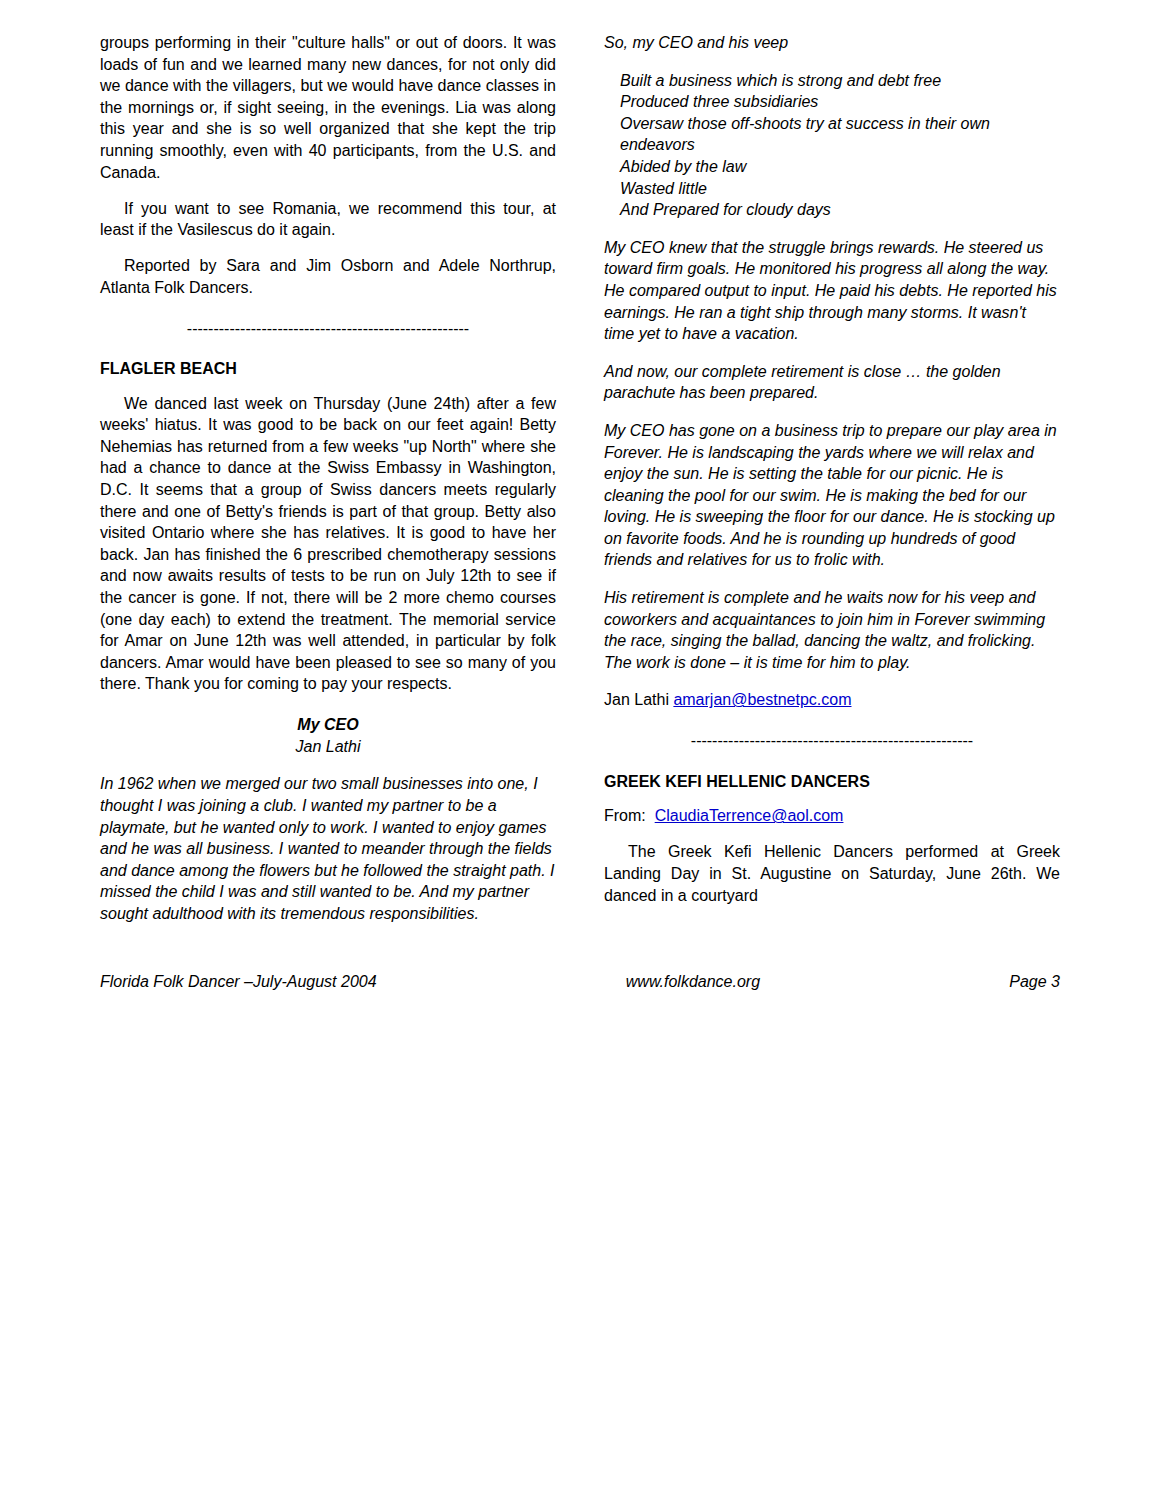groups performing in their "culture halls" or out of doors. It was loads of fun and we learned many new dances, for not only did we dance with the villagers, but we would have dance classes in the mornings or, if sight seeing, in the evenings. Lia was along this year and she is so well organized that she kept the trip running smoothly, even with 40 participants, from the U.S. and Canada.
If you want to see Romania, we recommend this tour, at least if the Vasilescus do it again.
Reported by Sara and Jim Osborn and Adele Northrup, Atlanta Folk Dancers.
-----------------------------------------------------
FLAGLER BEACH
We danced last week on Thursday (June 24th) after a few weeks' hiatus. It was good to be back on our feet again! Betty Nehemias has returned from a few weeks "up North" where she had a chance to dance at the Swiss Embassy in Washington, D.C. It seems that a group of Swiss dancers meets regularly there and one of Betty's friends is part of that group. Betty also visited Ontario where she has relatives. It is good to have her back. Jan has finished the 6 prescribed chemotherapy sessions and now awaits results of tests to be run on July 12th to see if the cancer is gone. If not, there will be 2 more chemo courses (one day each) to extend the treatment. The memorial service for Amar on June 12th was well attended, in particular by folk dancers. Amar would have been pleased to see so many of you there. Thank you for coming to pay your respects.
My CEO
Jan Lathi
In 1962 when we merged our two small businesses into one, I thought I was joining a club. I wanted my partner to be a playmate, but he wanted only to work. I wanted to enjoy games and he was all business. I wanted to meander through the fields and dance among the flowers but he followed the straight path. I missed the child I was and still wanted to be. And my partner sought adulthood with its tremendous responsibilities.
So, my CEO and his veep
Built a business which is strong and debt free
Produced three subsidiaries
Oversaw those off-shoots try at success in their own endeavors
Abided by the law
Wasted little
And Prepared for cloudy days
My CEO knew that the struggle brings rewards. He steered us toward firm goals. He monitored his progress all along the way. He compared output to input. He paid his debts. He reported his earnings. He ran a tight ship through many storms. It wasn't time yet to have a vacation.
And now, our complete retirement is close … the golden parachute has been prepared.
My CEO has gone on a business trip to prepare our play area in Forever. He is landscaping the yards where we will relax and enjoy the sun. He is setting the table for our picnic. He is cleaning the pool for our swim. He is making the bed for our loving. He is sweeping the floor for our dance. He is stocking up on favorite foods. And he is rounding up hundreds of good friends and relatives for us to frolic with.
His retirement is complete and he waits now for his veep and coworkers and acquaintances to join him in Forever swimming the race, singing the ballad, dancing the waltz, and frolicking. The work is done – it is time for him to play.
Jan Lathi amarjan@bestnetpc.com
-----------------------------------------------------
GREEK KEFI HELLENIC DANCERS
From: ClaudiaTerrence@aol.com
The Greek Kefi Hellenic Dancers performed at Greek Landing Day in St. Augustine on Saturday, June 26th. We danced in a courtyard
Florida Folk Dancer –July-August 2004
www.folkdance.org
Page 3